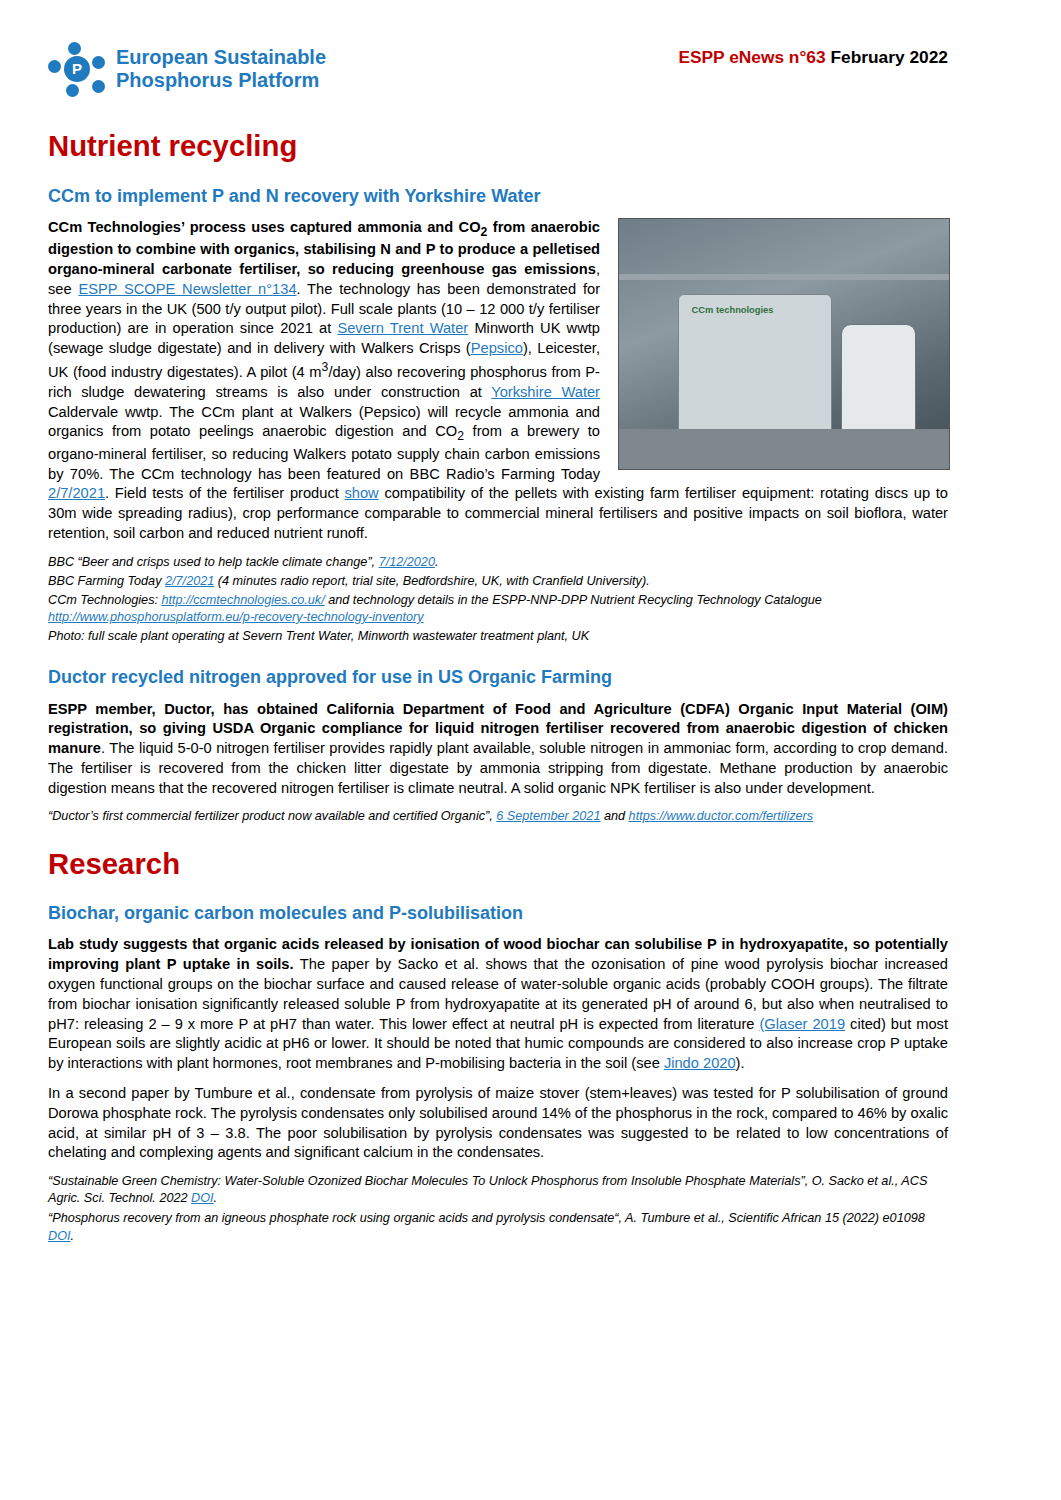P
European Sustainable
Phosphorus Platform
ESPP eNews n°63 February 2022
Nutrient recycling
CCm to implement P and N recovery with Yorkshire Water
CCm Technologies’ process uses captured ammonia and CO2 from anaerobic digestion to combine with organics, stabilising N and P to produce a pelletised organo-mineral carbonate fertiliser, so reducing greenhouse gas emissions, see ESPP SCOPE Newsletter n°134. The technology has been demonstrated for three years in the UK (500 t/y output pilot). Full scale plants (10 – 12 000 t/y fertiliser production) are in operation since 2021 at Severn Trent Water Minworth UK wwtp (sewage sludge digestate) and in delivery with Walkers Crisps (Pepsico), Leicester, UK (food industry digestates). A pilot (4 m3/day) also recovering phosphorus from P-rich sludge dewatering streams is also under construction at Yorkshire Water Caldervale wwtp. The CCm plant at Walkers (Pepsico) will recycle ammonia and organics from potato peelings anaerobic digestion and CO2 from a brewery to organo-mineral fertiliser, so reducing Walkers potato supply chain carbon emissions by 70%. The CCm technology has been featured on BBC Radio’s Farming Today 2/7/2021. Field tests of the fertiliser product show compatibility of the pellets with existing farm fertiliser equipment: rotating discs up to 30m wide spreading radius), crop performance comparable to commercial mineral fertilisers and positive impacts on soil bioflora, water retention, soil carbon and reduced nutrient runoff.
BBC “Beer and crisps used to help tackle climate change”, 7/12/2020.
BBC Farming Today 2/7/2021 (4 minutes radio report, trial site, Bedfordshire, UK, with Cranfield University).
CCm Technologies: http://ccmtechnologies.co.uk/ and technology details in the ESPP-NNP-DPP Nutrient Recycling Technology Catalogue http://www.phosphorusplatform.eu/p-recovery-technology-inventory
Photo: full scale plant operating at Severn Trent Water, Minworth wastewater treatment plant, UK
Ductor recycled nitrogen approved for use in US Organic Farming
ESPP member, Ductor, has obtained California Department of Food and Agriculture (CDFA) Organic Input Material (OIM) registration, so giving USDA Organic compliance for liquid nitrogen fertiliser recovered from anaerobic digestion of chicken manure. The liquid 5-0-0 nitrogen fertiliser provides rapidly plant available, soluble nitrogen in ammoniac form, according to crop demand. The fertiliser is recovered from the chicken litter digestate by ammonia stripping from digestate. Methane production by anaerobic digestion means that the recovered nitrogen fertiliser is climate neutral. A solid organic NPK fertiliser is also under development.
“Ductor’s first commercial fertilizer product now available and certified Organic”, 6 September 2021 and https://www.ductor.com/fertilizers
Research
Biochar, organic carbon molecules and P-solubilisation
Lab study suggests that organic acids released by ionisation of wood biochar can solubilise P in hydroxyapatite, so potentially improving plant P uptake in soils. The paper by Sacko et al. shows that the ozonisation of pine wood pyrolysis biochar increased oxygen functional groups on the biochar surface and caused release of water-soluble organic acids (probably COOH groups). The filtrate from biochar ionisation significantly released soluble P from hydroxyapatite at its generated pH of around 6, but also when neutralised to pH7: releasing 2 – 9 x more P at pH7 than water. This lower effect at neutral pH is expected from literature (Glaser 2019 cited) but most European soils are slightly acidic at pH6 or lower. It should be noted that humic compounds are considered to also increase crop P uptake by interactions with plant hormones, root membranes and P-mobilising bacteria in the soil (see Jindo 2020).
In a second paper by Tumbure et al., condensate from pyrolysis of maize stover (stem+leaves) was tested for P solubilisation of ground Dorowa phosphate rock. The pyrolysis condensates only solubilised around 14% of the phosphorus in the rock, compared to 46% by oxalic acid, at similar pH of 3 – 3.8. The poor solubilisation by pyrolysis condensates was suggested to be related to low concentrations of chelating and complexing agents and significant calcium in the condensates.
“Sustainable Green Chemistry: Water-Soluble Ozonized Biochar Molecules To Unlock Phosphorus from Insoluble Phosphate Materials”, O. Sacko et al., ACS Agric. Sci. Technol. 2022 DOI.
“Phosphorus recovery from an igneous phosphate rock using organic acids and pyrolysis condensate“, A. Tumbure et al., Scientific African 15 (2022) e01098 DOI.